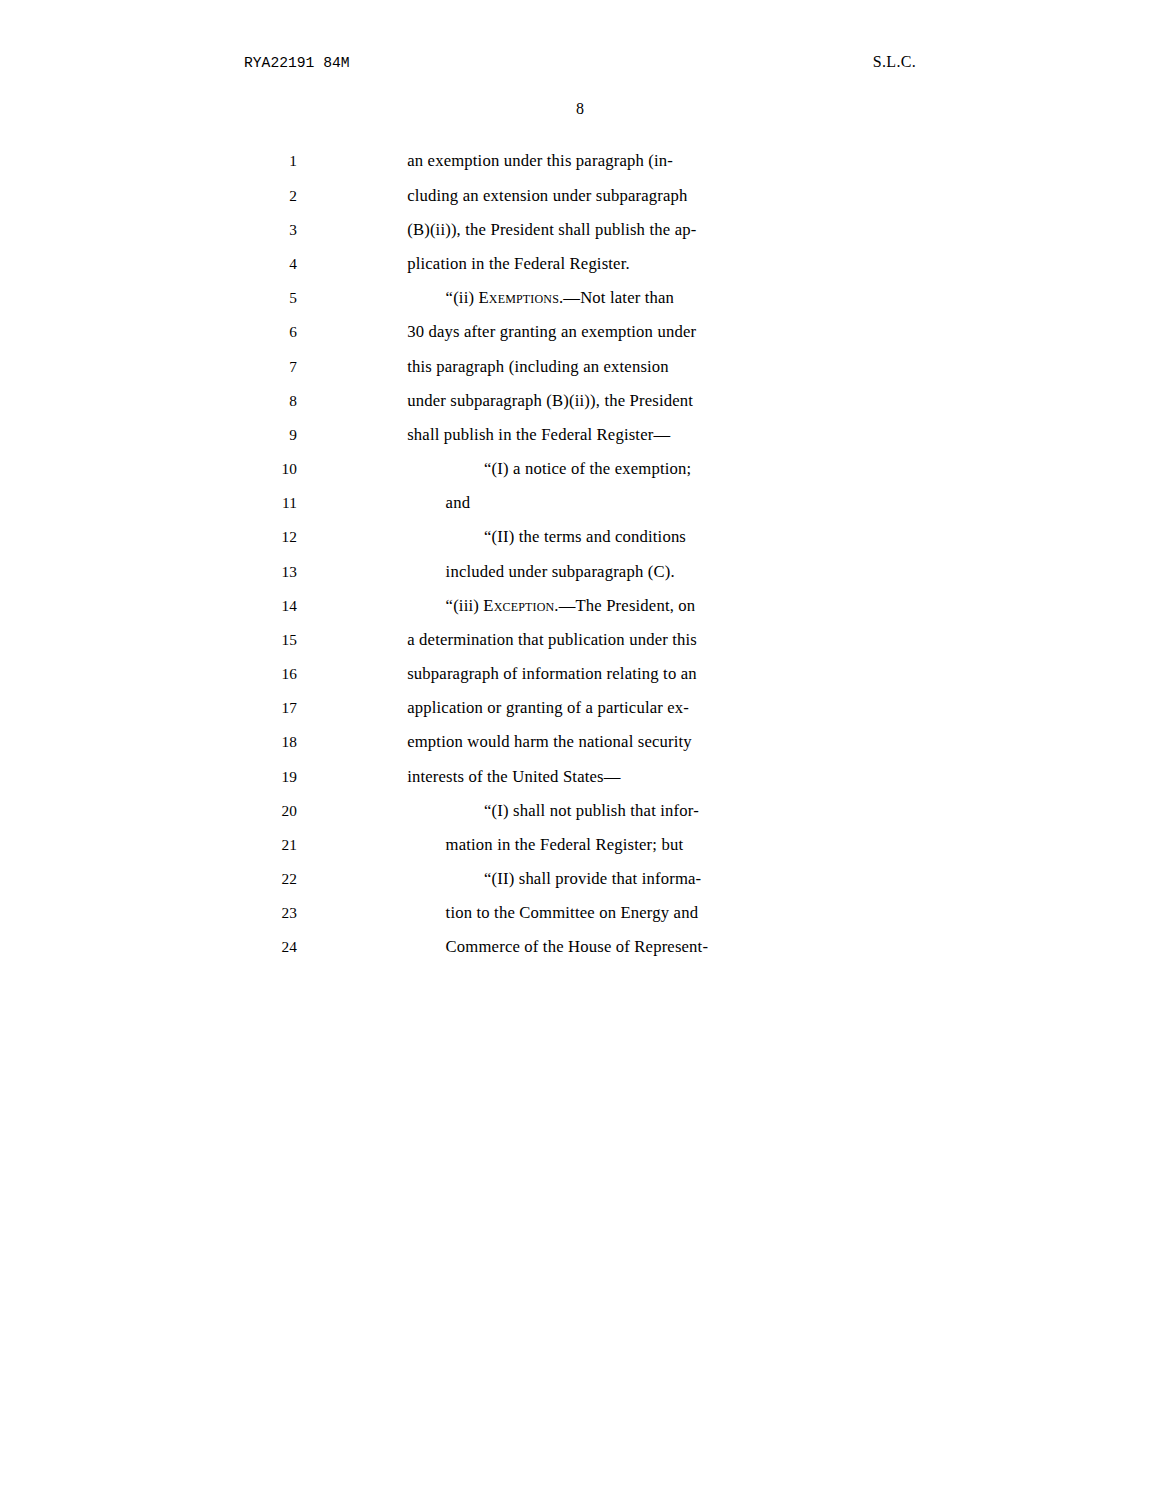RYA22191 84M S.L.C.
8
| 1 | an exemption under this paragraph (in- |
| 2 | cluding an extension under subparagraph |
| 3 | (B)(ii)), the President shall publish the ap- |
| 4 | plication in the Federal Register. |
| 5 | “(ii) Exemptions .—Not later than |
| 6 | 30 days after granting an exemption under |
| 7 | this paragraph (including an extension |
| 8 | under subparagraph (B)(ii)), the President |
| 9 | shall publish in the Federal Register— |
| 10 | “(I) a notice of the exemption; |
| 11 | and |
| 12 | “(II) the terms and conditions |
| 13 | included under subparagraph (C). |
| 14 | “(iii) Exception .—The President, on |
| 15 | a determination that publication under this |
| 16 | subparagraph of information relating to an |
| 17 | application or granting of a particular ex- |
| 18 | emption would harm the national security |
| 19 | interests of the United States— |
| 20 | “(I) shall not publish that infor- |
| 21 | mation in the Federal Register; but |
| 22 | “(II) shall provide that informa- |
| 23 | tion to the Committee on Energy and |
| 24 | Commerce of the House of Represent- |